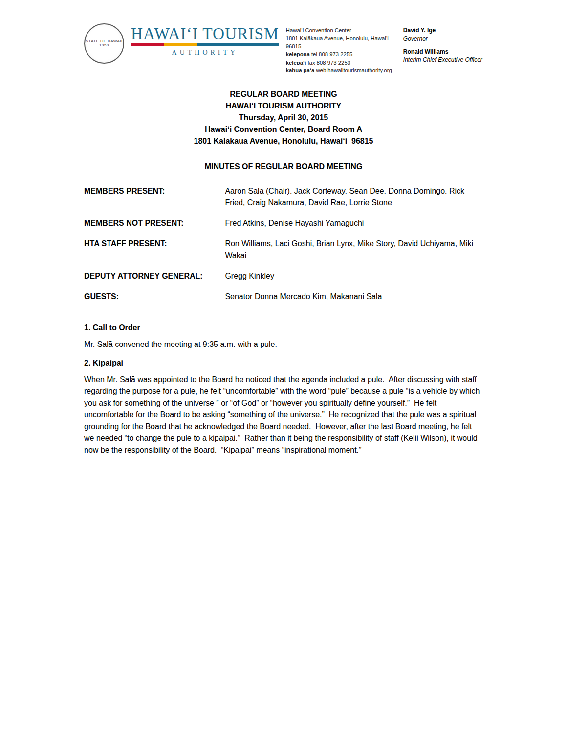STATE OF HAWAII
1959
HAWAIʻI TOURISM
AUTHORITY
Hawaiʻi Convention Center
1801 Kalākaua Avenue, Honolulu, Hawaiʻi 96815
kelepona tel 808 973 2255
kelepaʻi fax 808 973 2253
kahua paʻa web hawaiitourismauthority.org
David Y. Ige
Governor
Ronald Williams
Interim Chief Executive Officer
REGULAR BOARD MEETING HAWAIʻI TOURISM AUTHORITY Thursday, April 30, 2015 Hawaiʻi Convention Center, Board Room A 1801 Kalakaua Avenue, Honolulu, Hawaiʻi 96815
MINUTES OF REGULAR BOARD MEETING
| MEMBERS PRESENT: | Aaron Salā (Chair), Jack Corteway, Sean Dee, Donna Domingo, Rick Fried, Craig Nakamura, David Rae, Lorrie Stone |
| MEMBERS NOT PRESENT: | Fred Atkins, Denise Hayashi Yamaguchi |
| HTA STAFF PRESENT: | Ron Williams, Laci Goshi, Brian Lynx, Mike Story, David Uchiyama, Miki Wakai |
| DEPUTY ATTORNEY GENERAL: | Gregg Kinkley |
| GUESTS: | Senator Donna Mercado Kim, Makanani Sala |
Call to Order
Mr. Salā convened the meeting at 9:35 a.m. with a pule.
Kipaipai
When Mr. Salā was appointed to the Board he noticed that the agenda included a pule. After discussing with staff regarding the purpose for a pule, he felt “uncomfortable” with the word “pule” because a pule “is a vehicle by which you ask for something of the universe ” or “of God” or “however you spiritually define yourself.” He felt uncomfortable for the Board to be asking “something of the universe.” He recognized that the pule was a spiritual grounding for the Board that he acknowledged the Board needed. However, after the last Board meeting, he felt we needed “to change the pule to a kipaipai.” Rather than it being the responsibility of staff (Kelii Wilson), it would now be the responsibility of the Board. “Kipaipai” means “inspirational moment.”